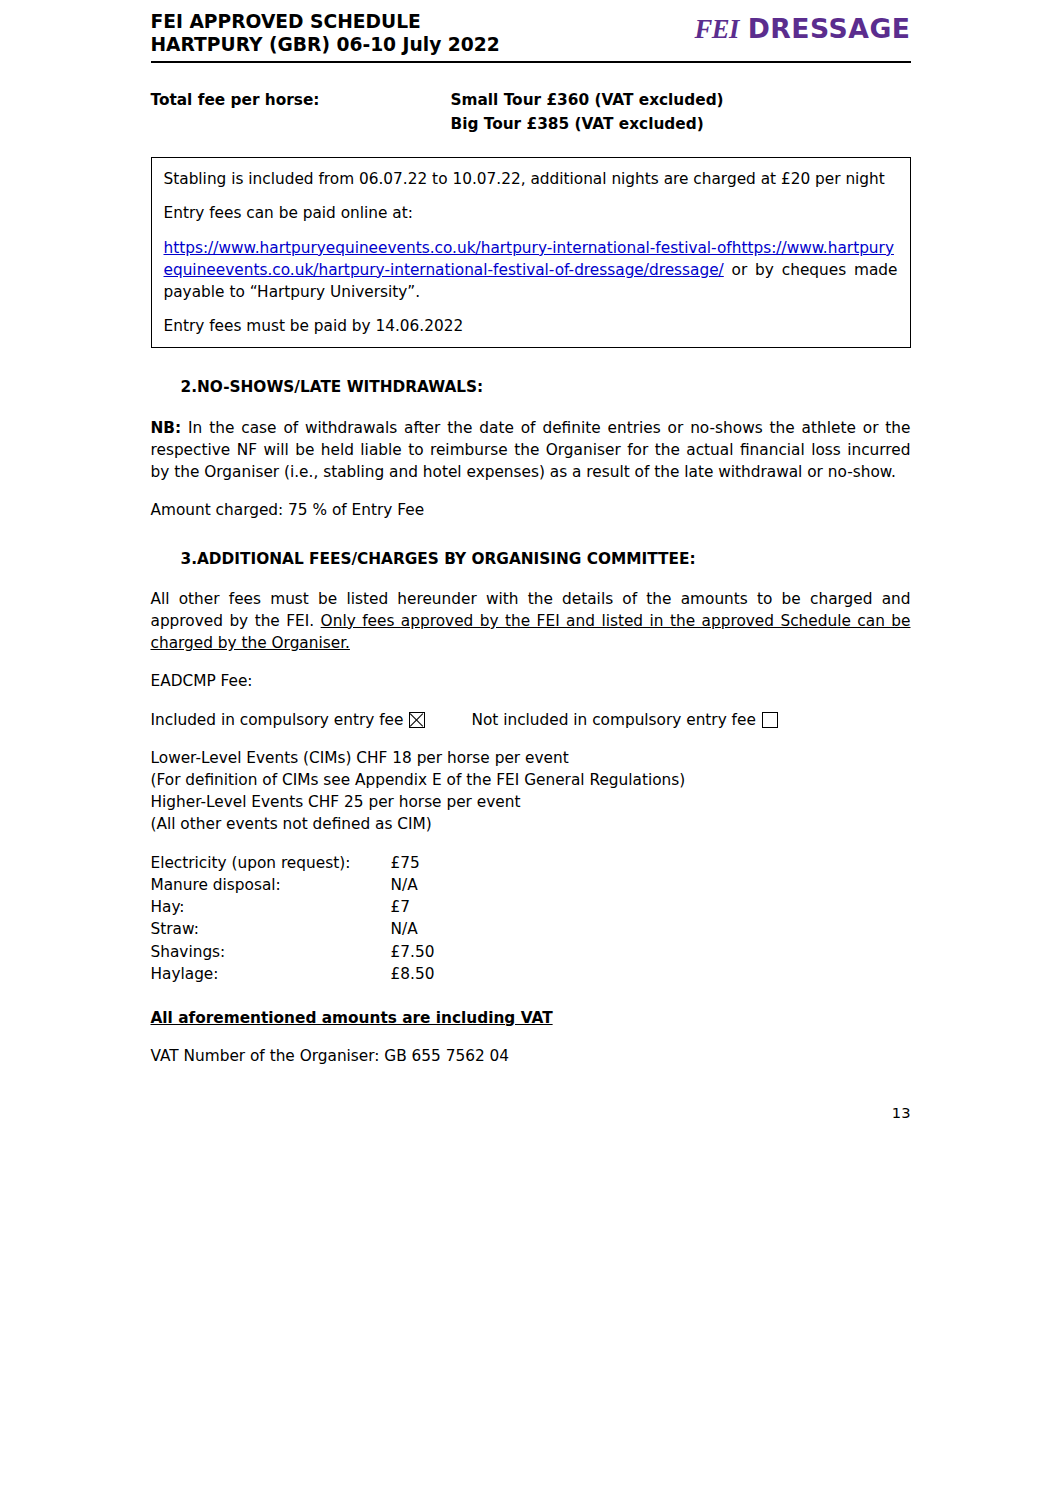FEI APPROVED SCHEDULE
HARTPURY (GBR) 06-10 July 2022
FEI DRESSAGE
Total fee per horse:
Small Tour £360 (VAT excluded)
Big Tour £385 (VAT excluded)
Stabling is included from 06.07.22 to 10.07.22, additional nights are charged at £20 per night
Entry fees can be paid online at:
https://www.hartpuryequineevents.co.uk/hartpury-international-festival-ofhttps://www.hartpuryequineevents.co.uk/hartpury-international-festival-of-dressage/dressage/ or by cheques made payable to “Hartpury University”.
Entry fees must be paid by 14.06.2022
2.NO-SHOWS/LATE WITHDRAWALS:
NB: In the case of withdrawals after the date of definite entries or no-shows the athlete or the respective NF will be held liable to reimburse the Organiser for the actual financial loss incurred by the Organiser (i.e., stabling and hotel expenses) as a result of the late withdrawal or no-show.
Amount charged: 75 % of Entry Fee
3.ADDITIONAL FEES/CHARGES BY ORGANISING COMMITTEE:
All other fees must be listed hereunder with the details of the amounts to be charged and approved by the FEI. Only fees approved by the FEI and listed in the approved Schedule can be charged by the Organiser.
EADCMP Fee:
Included in compulsory entry fee Not included in compulsory entry fee
Lower-Level Events (CIMs) CHF 18 per horse per event
(For definition of CIMs see Appendix E of the FEI General Regulations)
Higher-Level Events CHF 25 per horse per event
(All other events not defined as CIM)
| Electricity (upon request): | £75 |
| Manure disposal: | N/A |
| Hay: | £7 |
| Straw: | N/A |
| Shavings: | £7.50 |
| Haylage: | £8.50 |
All aforementioned amounts are including VAT
VAT Number of the Organiser: GB 655 7562 04
13